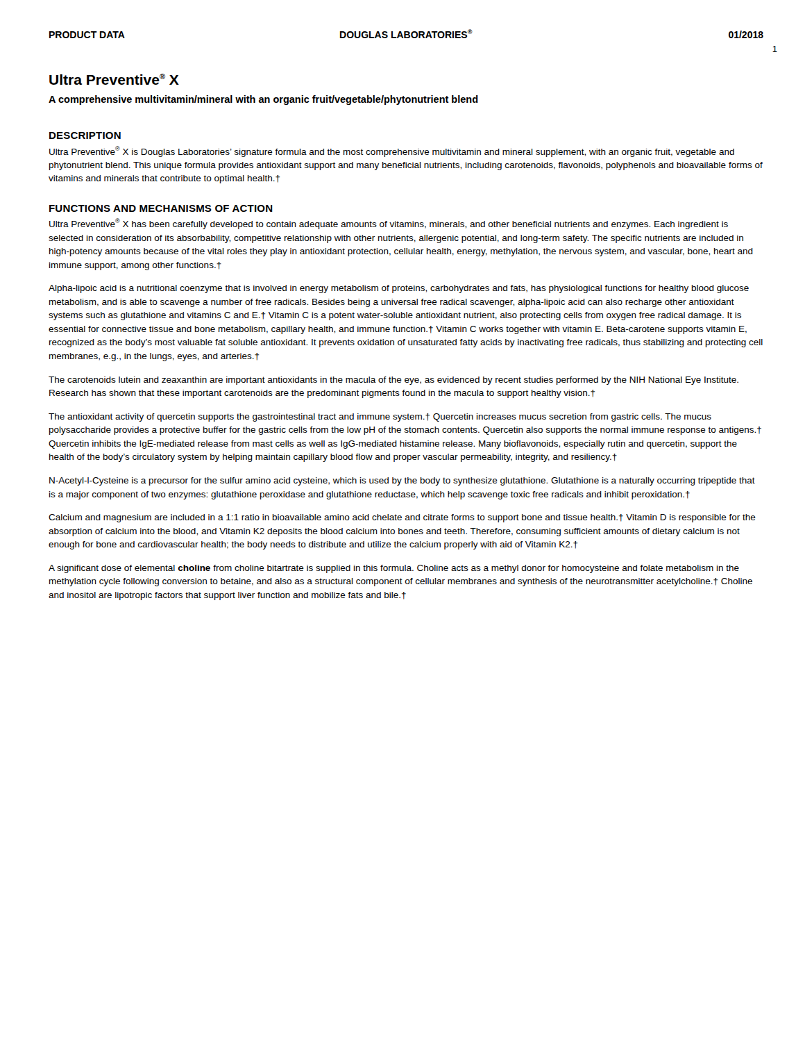1
PRODUCT DATA
DOUGLAS LABORATORIES®
01/2018
Ultra Preventive® X
A comprehensive multivitamin/mineral with an organic fruit/vegetable/phytonutrient blend
DESCRIPTION
Ultra Preventive® X is Douglas Laboratories’ signature formula and the most comprehensive multivitamin and mineral supplement, with an organic fruit, vegetable and phytonutrient blend. This unique formula provides antioxidant support and many beneficial nutrients, including carotenoids, flavonoids, polyphenols and bioavailable forms of vitamins and minerals that contribute to optimal health.†
FUNCTIONS AND MECHANISMS OF ACTION
Ultra Preventive® X has been carefully developed to contain adequate amounts of vitamins, minerals, and other beneficial nutrients and enzymes. Each ingredient is selected in consideration of its absorbability, competitive relationship with other nutrients, allergenic potential, and long-term safety. The specific nutrients are included in high-potency amounts because of the vital roles they play in antioxidant protection, cellular health, energy, methylation, the nervous system, and vascular, bone, heart and immune support, among other functions.†
Alpha-lipoic acid is a nutritional coenzyme that is involved in energy metabolism of proteins, carbohydrates and fats, has physiological functions for healthy blood glucose metabolism, and is able to scavenge a number of free radicals. Besides being a universal free radical scavenger, alpha-lipoic acid can also recharge other antioxidant systems such as glutathione and vitamins C and E.† Vitamin C is a potent water-soluble antioxidant nutrient, also protecting cells from oxygen free radical damage. It is essential for connective tissue and bone metabolism, capillary health, and immune function.† Vitamin C works together with vitamin E. Beta-carotene supports vitamin E, recognized as the body’s most valuable fat soluble antioxidant. It prevents oxidation of unsaturated fatty acids by inactivating free radicals, thus stabilizing and protecting cell membranes, e.g., in the lungs, eyes, and arteries.†
The carotenoids lutein and zeaxanthin are important antioxidants in the macula of the eye, as evidenced by recent studies performed by the NIH National Eye Institute. Research has shown that these important carotenoids are the predominant pigments found in the macula to support healthy vision.†
The antioxidant activity of quercetin supports the gastrointestinal tract and immune system.† Quercetin increases mucus secretion from gastric cells. The mucus polysaccharide provides a protective buffer for the gastric cells from the low pH of the stomach contents. Quercetin also supports the normal immune response to antigens.† Quercetin inhibits the IgE-mediated release from mast cells as well as IgG-mediated histamine release. Many bioflavonoids, especially rutin and quercetin, support the health of the body’s circulatory system by helping maintain capillary blood flow and proper vascular permeability, integrity, and resiliency.†
N-Acetyl-l-Cysteine is a precursor for the sulfur amino acid cysteine, which is used by the body to synthesize glutathione. Glutathione is a naturally occurring tripeptide that is a major component of two enzymes: glutathione peroxidase and glutathione reductase, which help scavenge toxic free radicals and inhibit peroxidation.†
Calcium and magnesium are included in a 1:1 ratio in bioavailable amino acid chelate and citrate forms to support bone and tissue health.† Vitamin D is responsible for the absorption of calcium into the blood, and Vitamin K2 deposits the blood calcium into bones and teeth. Therefore, consuming sufficient amounts of dietary calcium is not enough for bone and cardiovascular health; the body needs to distribute and utilize the calcium properly with aid of Vitamin K2.†
A significant dose of elemental choline from choline bitartrate is supplied in this formula. Choline acts as a methyl donor for homocysteine and folate metabolism in the methylation cycle following conversion to betaine, and also as a structural component of cellular membranes and synthesis of the neurotransmitter acetylcholine.† Choline and inositol are lipotropic factors that support liver function and mobilize fats and bile.†